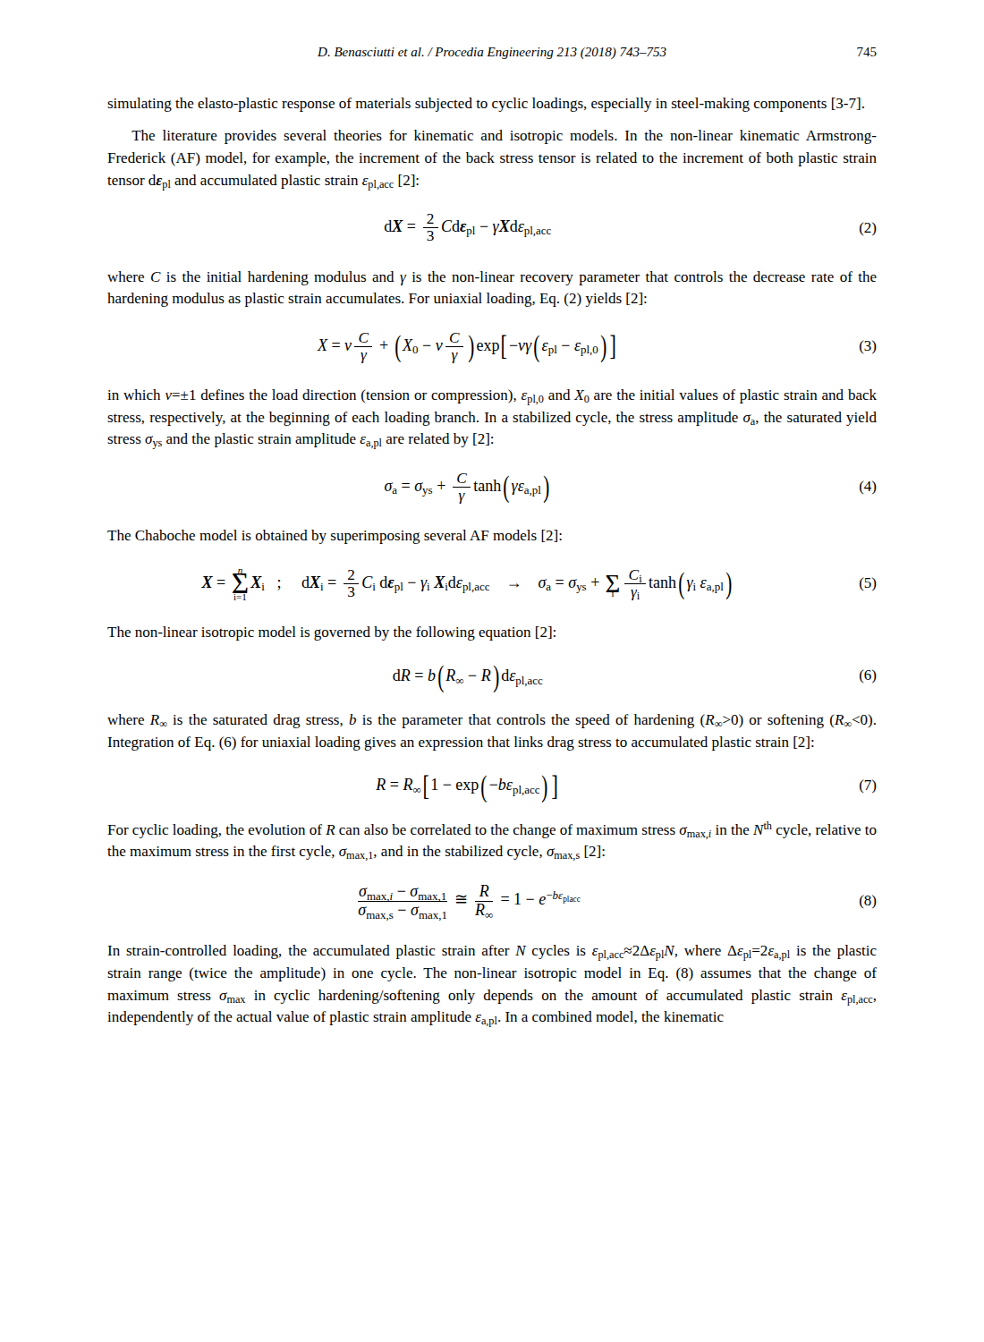D. Benasciutti et al. / Procedia Engineering 213 (2018) 743–753 745
simulating the elasto-plastic response of materials subjected to cyclic loadings, especially in steel-making components [3-7].
The literature provides several theories for kinematic and isotropic models. In the non-linear kinematic Armstrong-Frederick (AF) model, for example, the increment of the back stress tensor is related to the increment of both plastic strain tensor dεpl and accumulated plastic strain εpl,acc [2]:
dX = 23 Cdεpl − γXdεpl,acc
(2)
where C is the initial hardening modulus and γ is the non-linear recovery parameter that controls the decrease rate of the hardening modulus as plastic strain accumulates. For uniaxial loading, Eq. (2) yields [2]:
X = νCγ + (X0 − νCγ) exp[−νγ(εpl − εpl,0)]
(3)
in which ν=±1 defines the load direction (tension or compression), εpl,0 and X0 are the initial values of plastic strain and back stress, respectively, at the beginning of each loading branch. In a stabilized cycle, the stress amplitude σa, the saturated yield stress σys and the plastic strain amplitude εa,pl are related by [2]:
σa = σys + Cγtanh(γεa,pl)
(4)
The Chaboche model is obtained by superimposing several AF models [2]:
X = nΣi=1 Xi ; dXi = 23 Ci dεpl − γi Xidεpl,acc → σa = σys + Σi Ci γitanh(γi εa,pl)
(5)
The non-linear isotropic model is governed by the following equation [2]:
dR = b(R∞ − R) dεpl,acc
(6)
where R∞ is the saturated drag stress, b is the parameter that controls the speed of hardening (R∞>0) or softening (R∞<0). Integration of Eq. (6) for uniaxial loading gives an expression that links drag stress to accumulated plastic strain [2]:
R = R∞[1 − exp(−bεpl,acc)]
(7)
For cyclic loading, the evolution of R can also be correlated to the change of maximum stress σmax,i in the Nth cycle, relative to the maximum stress in the first cycle, σmax,1, and in the stabilized cycle, σmax,s [2]:
σmax,i − σmax,1 σmax,s − σmax,1 ≅ RR∞ = 1 − e−bεplacc
(8)
In strain-controlled loading, the accumulated plastic strain after N cycles is εpl,acc≈2ΔεplN, where Δεpl=2εa,pl is the plastic strain range (twice the amplitude) in one cycle. The non-linear isotropic model in Eq. (8) assumes that the change of maximum stress σmax in cyclic hardening/softening only depends on the amount of accumulated plastic strain εpl,acc, independently of the actual value of plastic strain amplitude εa,pl. In a combined model, the kinematic